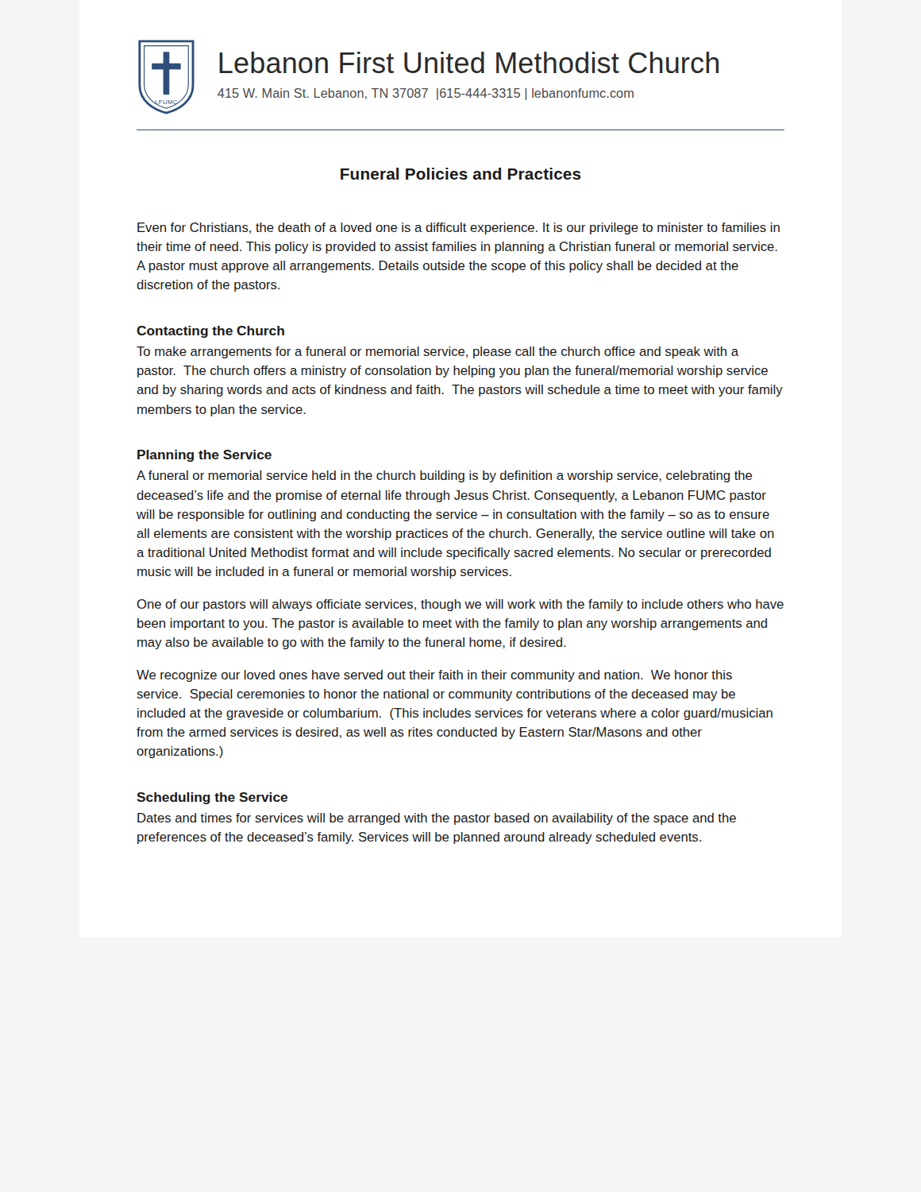LFUMC
Lebanon First United Methodist Church
415 W. Main St. Lebanon, TN 37087 |615-444-3315 | lebanonfumc.com
Funeral Policies and Practices
Even for Christians, the death of a loved one is a difficult experience. It is our privilege to minister to families in their time of need. This policy is provided to assist families in planning a Christian funeral or memorial service. A pastor must approve all arrangements. Details outside the scope of this policy shall be decided at the discretion of the pastors.
Contacting the Church
To make arrangements for a funeral or memorial service, please call the church office and speak with a pastor. The church offers a ministry of consolation by helping you plan the funeral/memorial worship service and by sharing words and acts of kindness and faith. The pastors will schedule a time to meet with your family members to plan the service.
Planning the Service
A funeral or memorial service held in the church building is by definition a worship service, celebrating the deceased’s life and the promise of eternal life through Jesus Christ. Consequently, a Lebanon FUMC pastor will be responsible for outlining and conducting the service – in consultation with the family – so as to ensure all elements are consistent with the worship practices of the church. Generally, the service outline will take on a traditional United Methodist format and will include specifically sacred elements. No secular or prerecorded music will be included in a funeral or memorial worship services.
One of our pastors will always officiate services, though we will work with the family to include others who have been important to you. The pastor is available to meet with the family to plan any worship arrangements and may also be available to go with the family to the funeral home, if desired.
We recognize our loved ones have served out their faith in their community and nation. We honor this service. Special ceremonies to honor the national or community contributions of the deceased may be included at the graveside or columbarium. (This includes services for veterans where a color guard/musician from the armed services is desired, as well as rites conducted by Eastern Star/Masons and other organizations.)
Scheduling the Service
Dates and times for services will be arranged with the pastor based on availability of the space and the preferences of the deceased’s family. Services will be planned around already scheduled events.